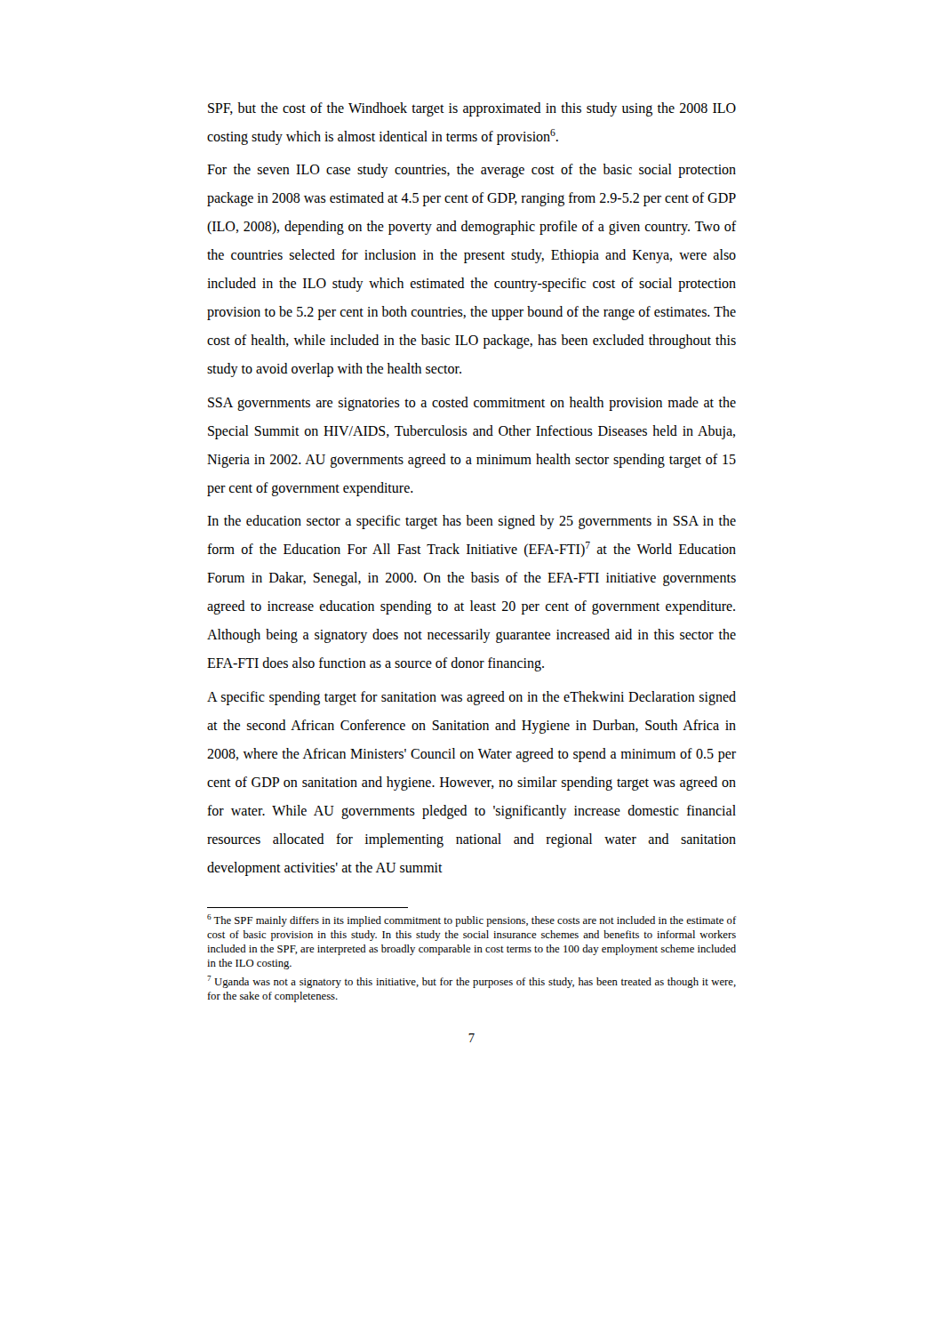SPF, but the cost of the Windhoek target is approximated in this study using the 2008 ILO costing study which is almost identical in terms of provision6.
For the seven ILO case study countries, the average cost of the basic social protection package in 2008 was estimated at 4.5 per cent of GDP, ranging from 2.9-5.2 per cent of GDP (ILO, 2008), depending on the poverty and demographic profile of a given country. Two of the countries selected for inclusion in the present study, Ethiopia and Kenya, were also included in the ILO study which estimated the country-specific cost of social protection provision to be 5.2 per cent in both countries, the upper bound of the range of estimates. The cost of health, while included in the basic ILO package, has been excluded throughout this study to avoid overlap with the health sector.
SSA governments are signatories to a costed commitment on health provision made at the Special Summit on HIV/AIDS, Tuberculosis and Other Infectious Diseases held in Abuja, Nigeria in 2002. AU governments agreed to a minimum health sector spending target of 15 per cent of government expenditure.
In the education sector a specific target has been signed by 25 governments in SSA in the form of the Education For All Fast Track Initiative (EFA-FTI)7 at the World Education Forum in Dakar, Senegal, in 2000. On the basis of the EFA-FTI initiative governments agreed to increase education spending to at least 20 per cent of government expenditure. Although being a signatory does not necessarily guarantee increased aid in this sector the EFA-FTI does also function as a source of donor financing.
A specific spending target for sanitation was agreed on in the eThekwini Declaration signed at the second African Conference on Sanitation and Hygiene in Durban, South Africa in 2008, where the African Ministers' Council on Water agreed to spend a minimum of 0.5 per cent of GDP on sanitation and hygiene. However, no similar spending target was agreed on for water. While AU governments pledged to 'significantly increase domestic financial resources allocated for implementing national and regional water and sanitation development activities' at the AU summit
6 The SPF mainly differs in its implied commitment to public pensions, these costs are not included in the estimate of cost of basic provision in this study. In this study the social insurance schemes and benefits to informal workers included in the SPF, are interpreted as broadly comparable in cost terms to the 100 day employment scheme included in the ILO costing.
7 Uganda was not a signatory to this initiative, but for the purposes of this study, has been treated as though it were, for the sake of completeness.
7